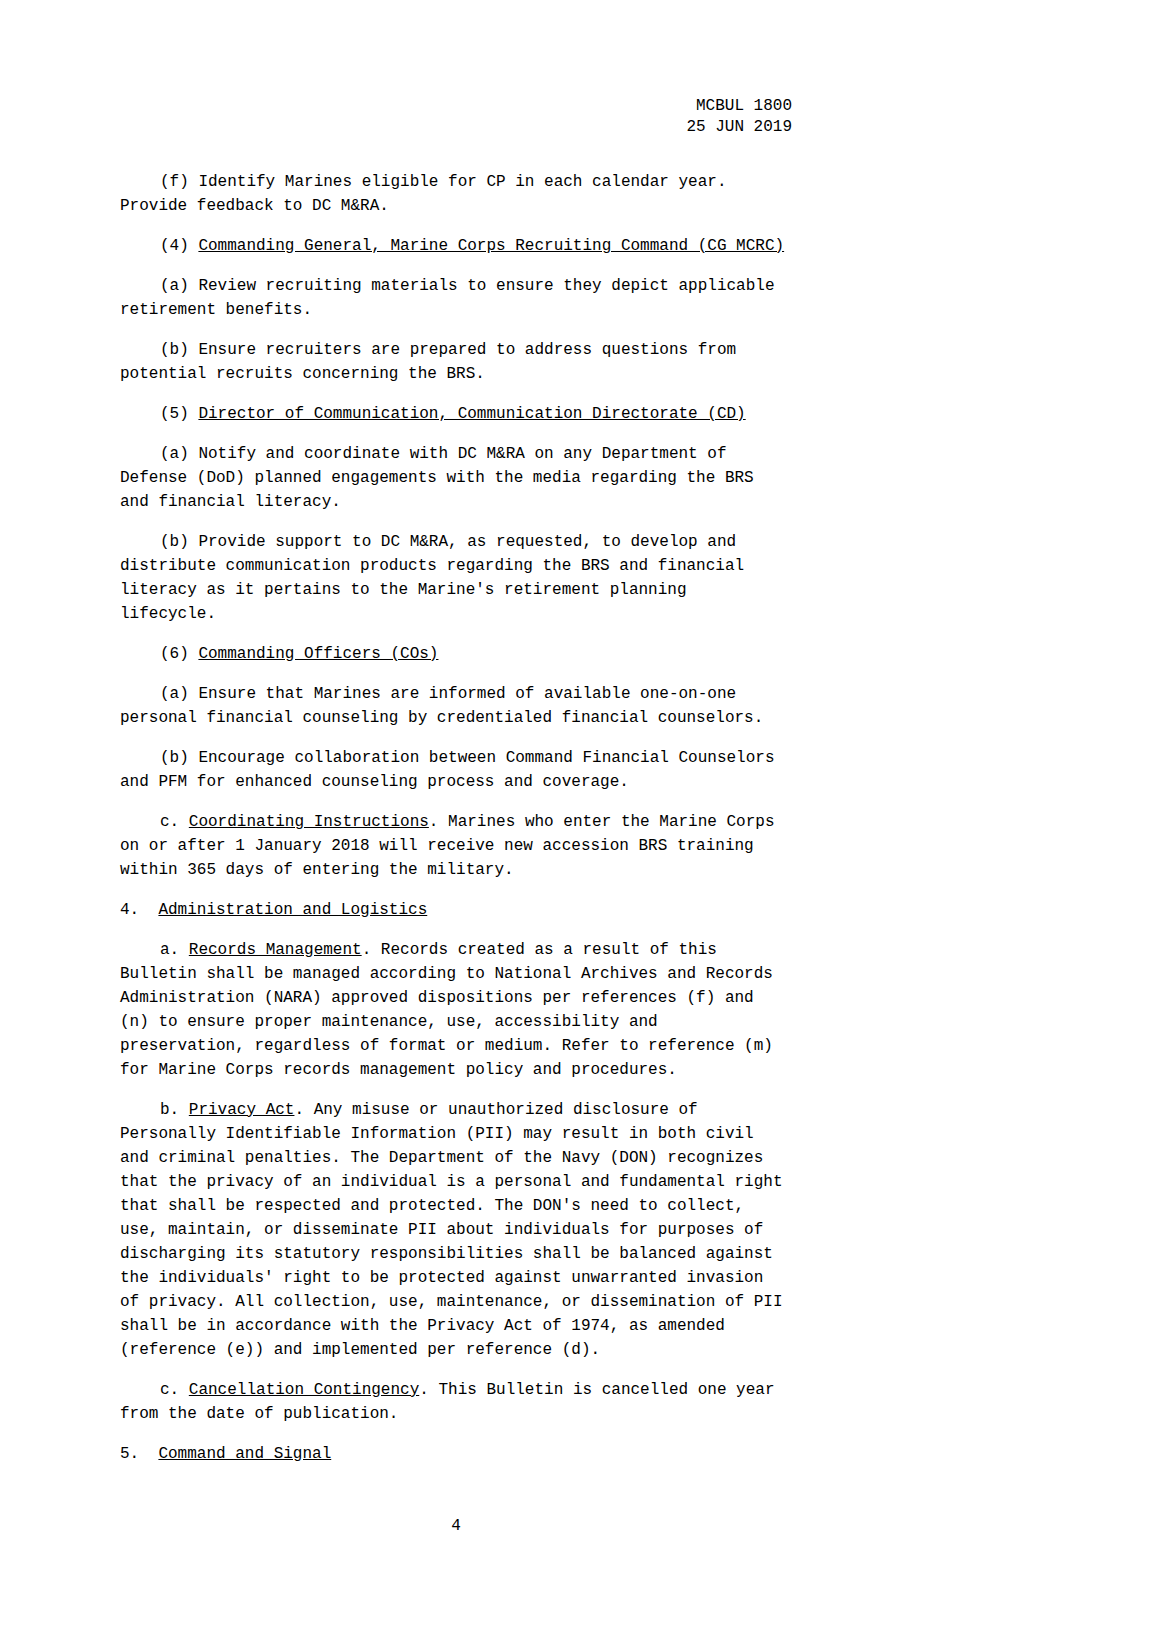MCBUL 1800
25 JUN 2019
(f) Identify Marines eligible for CP in each calendar year. Provide feedback to DC M&RA.
(4) Commanding General, Marine Corps Recruiting Command (CG MCRC)
(a) Review recruiting materials to ensure they depict applicable retirement benefits.
(b) Ensure recruiters are prepared to address questions from potential recruits concerning the BRS.
(5) Director of Communication, Communication Directorate (CD)
(a) Notify and coordinate with DC M&RA on any Department of Defense (DoD) planned engagements with the media regarding the BRS and financial literacy.
(b) Provide support to DC M&RA, as requested, to develop and distribute communication products regarding the BRS and financial literacy as it pertains to the Marine's retirement planning lifecycle.
(6) Commanding Officers (COs)
(a) Ensure that Marines are informed of available one-on-one personal financial counseling by credentialed financial counselors.
(b) Encourage collaboration between Command Financial Counselors and PFM for enhanced counseling process and coverage.
c. Coordinating Instructions. Marines who enter the Marine Corps on or after 1 January 2018 will receive new accession BRS training within 365 days of entering the military.
4. Administration and Logistics
a. Records Management. Records created as a result of this Bulletin shall be managed according to National Archives and Records Administration (NARA) approved dispositions per references (f) and (n) to ensure proper maintenance, use, accessibility and preservation, regardless of format or medium. Refer to reference (m) for Marine Corps records management policy and procedures.
b. Privacy Act. Any misuse or unauthorized disclosure of Personally Identifiable Information (PII) may result in both civil and criminal penalties. The Department of the Navy (DON) recognizes that the privacy of an individual is a personal and fundamental right that shall be respected and protected. The DON's need to collect, use, maintain, or disseminate PII about individuals for purposes of discharging its statutory responsibilities shall be balanced against the individuals' right to be protected against unwarranted invasion of privacy. All collection, use, maintenance, or dissemination of PII shall be in accordance with the Privacy Act of 1974, as amended (reference (e)) and implemented per reference (d).
c. Cancellation Contingency. This Bulletin is cancelled one year from the date of publication.
5. Command and Signal
4